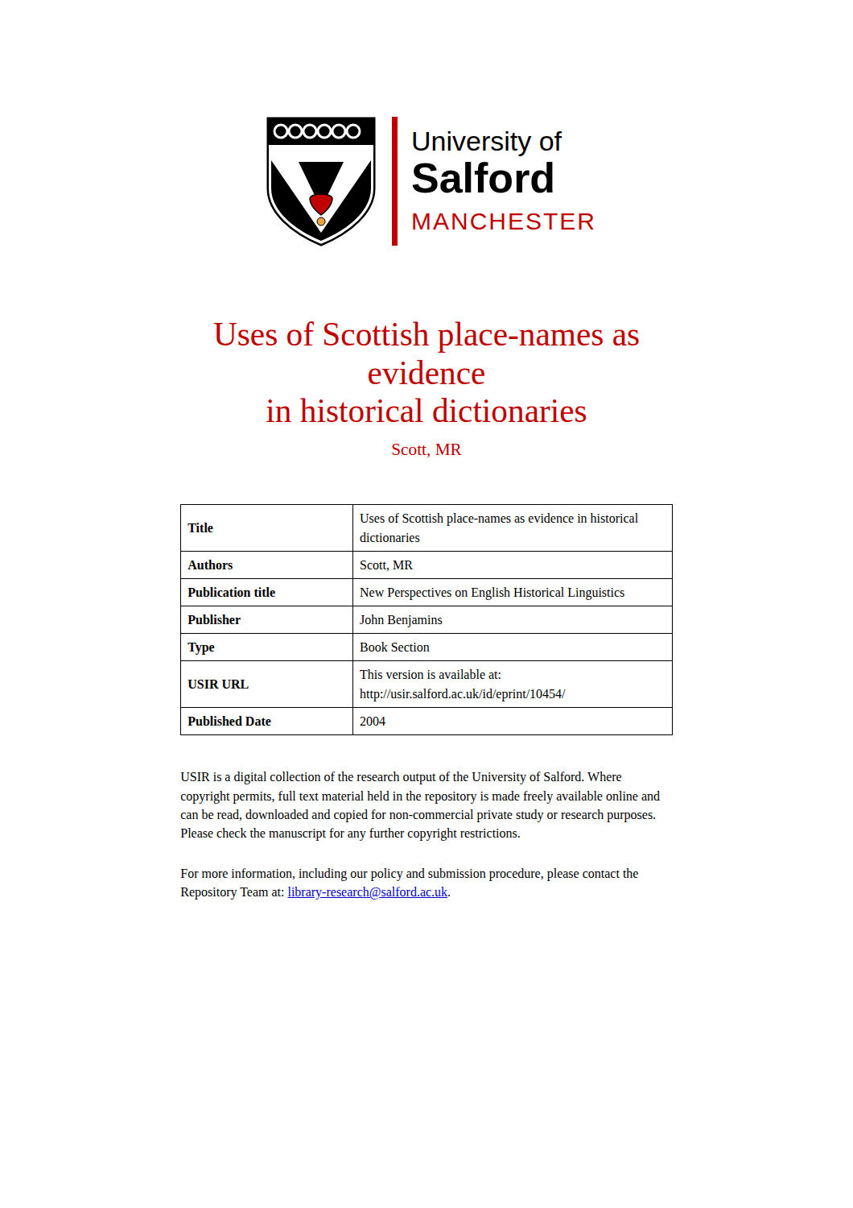University of Salford MANCHESTER
Uses of Scottish place-names as evidence
in historical dictionaries
Scott, MR
| Title | Uses of Scottish place-names as evidence in historical dictionaries |
| Authors | Scott, MR |
| Publication title | New Perspectives on English Historical Linguistics |
| Publisher | John Benjamins |
| Type | Book Section |
| USIR URL | This version is available at: http://usir.salford.ac.uk/id/eprint/10454/ |
| Published Date | 2004 |
USIR is a digital collection of the research output of the University of Salford. Where copyright permits, full text material held in the repository is made freely available online and can be read, downloaded and copied for non-commercial private study or research purposes. Please check the manuscript for any further copyright restrictions.
For more information, including our policy and submission procedure, please contact the Repository Team at: library-research@salford.ac.uk.